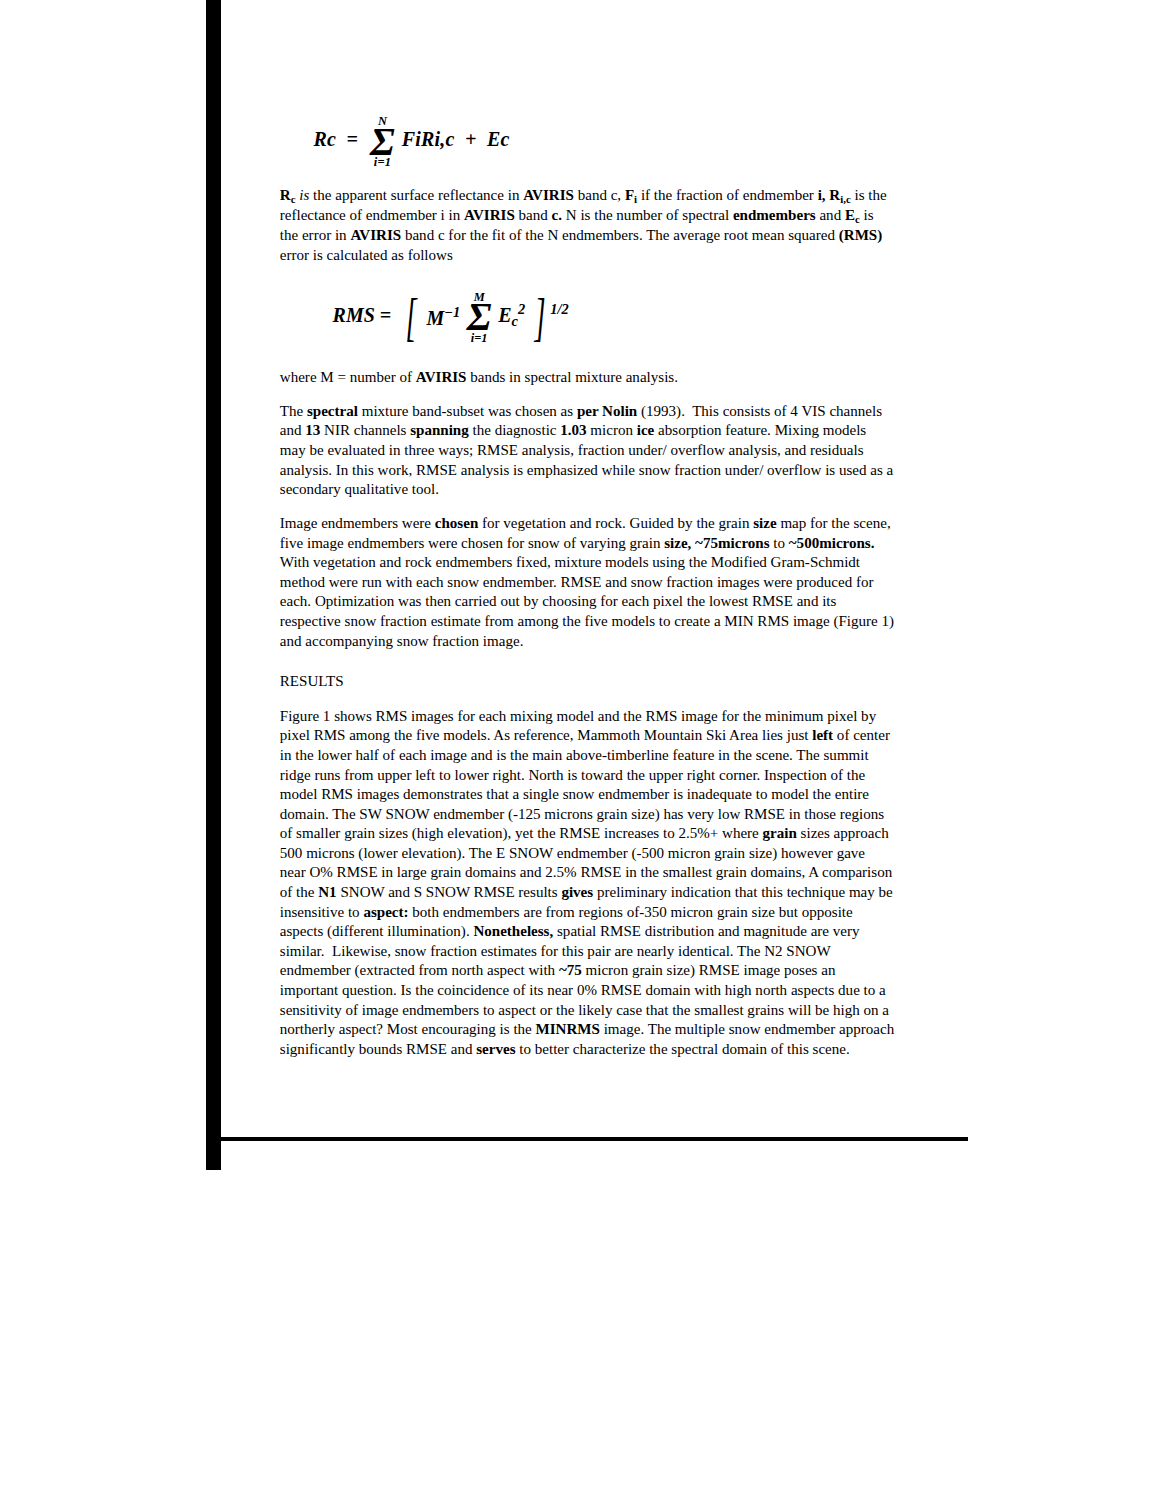Rc = N Σ i=1 FiRi,c + Ec
Rc is the apparent surface reflectance in AVIRIS band c, Fi if the fraction of endmember i, Ri,c is the reflectance of endmember i in AVIRIS band c. N is the number of spectral endmembers and Ec is the error in AVIRIS band c for the fit of the N endmembers. The average root mean squared (RMS) error is calculated as follows
RMS = [ M−1 M Σ i=1 Ec 2 ] 1/2
where M = number of AVIRIS bands in spectral mixture analysis.
The spectral mixture band-subset was chosen as per Nolin (1993). This consists of 4 VIS channels and 13 NIR channels spanning the diagnostic 1.03 micron ice absorption feature. Mixing models may be evaluated in three ways; RMSE analysis, fraction under/ overflow analysis, and residuals analysis. In this work, RMSE analysis is emphasized while snow fraction under/ overflow is used as a secondary qualitative tool.
Image endmembers were chosen for vegetation and rock. Guided by the grain size map for the scene, five image endmembers were chosen for snow of varying grain size, ~75microns to ~500microns. With vegetation and rock endmembers fixed, mixture models using the Modified Gram-Schmidt method were run with each snow endmember. RMSE and snow fraction images were produced for each. Optimization was then carried out by choosing for each pixel the lowest RMSE and its respective snow fraction estimate from among the five models to create a MIN RMS image (Figure 1) and accompanying snow fraction image.
RESULTS
Figure 1 shows RMS images for each mixing model and the RMS image for the minimum pixel by pixel RMS among the five models. As reference, Mammoth Mountain Ski Area lies just left of center in the lower half of each image and is the main above-timberline feature in the scene. The summit ridge runs from upper left to lower right. North is toward the upper right corner. Inspection of the model RMS images demonstrates that a single snow endmember is inadequate to model the entire domain. The SW SNOW endmember (-125 microns grain size) has very low RMSE in those regions of smaller grain sizes (high elevation), yet the RMSE increases to 2.5%+ where grain sizes approach 500 microns (lower elevation). The E SNOW endmember (-500 micron grain size) however gave near O% RMSE in large grain domains and 2.5% RMSE in the smallest grain domains, A comparison of the N1 SNOW and S SNOW RMSE results gives preliminary indication that this technique may be insensitive to aspect: both endmembers are from regions of-350 micron grain size but opposite aspects (different illumination). Nonetheless, spatial RMSE distribution and magnitude are very similar. Likewise, snow fraction estimates for this pair are nearly identical. The N2 SNOW endmember (extracted from north aspect with ~75 micron grain size) RMSE image poses an important question. Is the coincidence of its near 0% RMSE domain with high north aspects due to a sensitivity of image endmembers to aspect or the likely case that the smallest grains will be high on a northerly aspect? Most encouraging is the MINRMS image. The multiple snow endmember approach significantly bounds RMSE and serves to better characterize the spectral domain of this scene.